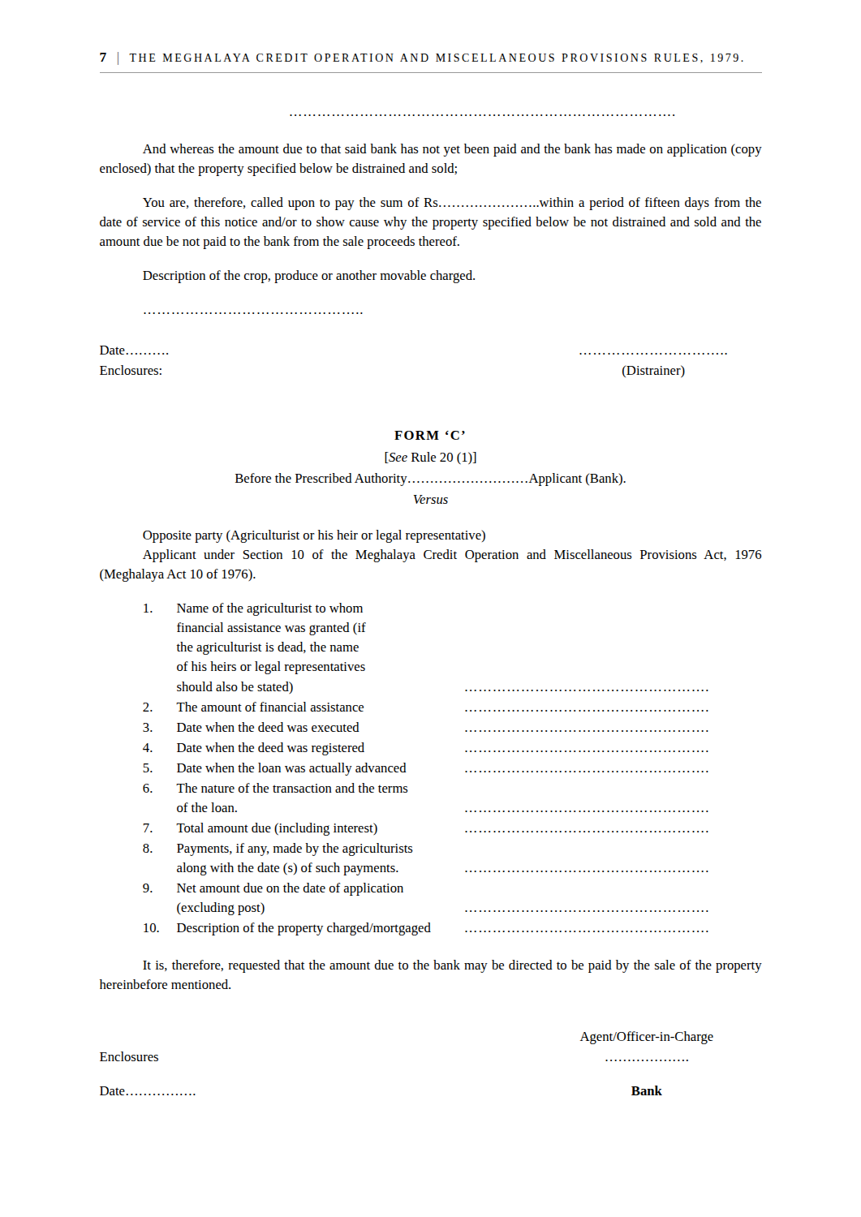7 | The Meghalaya Credit Operation and Miscellaneous Provisions Rules, 1979.
……………………………………………………………………….
And whereas the amount due to that said bank has not yet been paid and the bank has made on application (copy enclosed) that the property specified below be distrained and sold;
You are, therefore, called upon to pay the sum of Rs…………………..within a period of fifteen days from the date of service of this notice and/or to show cause why the property specified below be not distrained and sold and the amount due be not paid to the bank from the sale proceeds thereof.
Description of the crop, produce or another movable charged.
………………………………………..
Date……….
Enclosures:
…………………………..
(Distrainer)
FORM ‘C’
[See Rule 20 (1)]
Before the Prescribed Authority………………………Applicant (Bank).
Versus
Opposite party (Agriculturist or his heir or legal representative)
Applicant under Section 10 of the Meghalaya Credit Operation and Miscellaneous Provisions Act, 1976 (Meghalaya Act 10 of 1976).
Name of the agriculturist to whom financial assistance was granted (if the agriculturist is dead, the name of his heirs or legal representatives should also be stated) …………………………………………….
The amount of financial assistance …………………………………………….
Date when the deed was executed …………………………………………….
Date when the deed was registered …………………………………………….
Date when the loan was actually advanced …………………………………………….
The nature of the transaction and the terms of the loan. …………………………………………….
Total amount due (including interest) …………………………………………….
Payments, if any, made by the agriculturists along with the date (s) of such payments. …………………………………………….
Net amount due on the date of application (excluding post) …………………………………………….
Description of the property charged/mortgaged …………………………………………….
It is, therefore, requested that the amount due to the bank may be directed to be paid by the sale of the property hereinbefore mentioned.
Agent/Officer-in-Charge
Enclosures
……………….
Date…………….
Bank